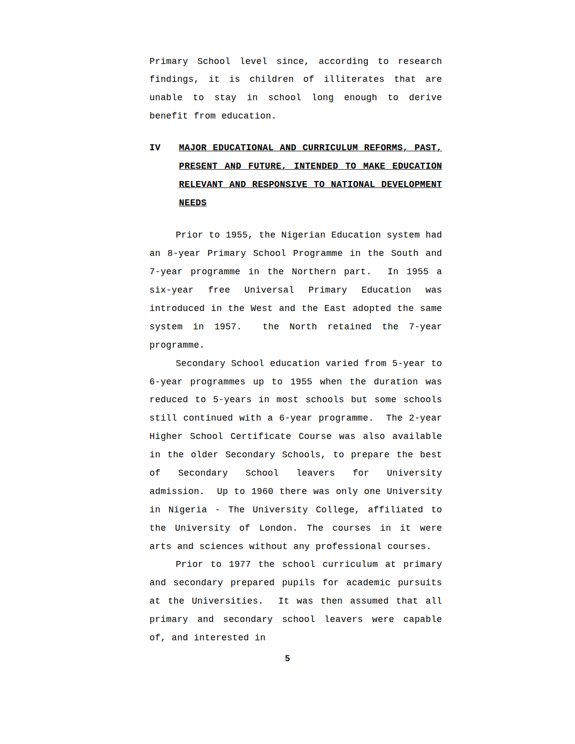Primary School level since, according to research findings, it is children of illiterates that are unable to stay in school long enough to derive benefit from education.
IV
MAJOR EDUCATIONAL AND CURRICULUM REFORMS, PAST, PRESENT AND FUTURE, INTENDED TO MAKE EDUCATION RELEVANT AND RESPONSIVE TO NATIONAL DEVELOPMENT NEEDS
Prior to 1955, the Nigerian Education system had an 8-year Primary School Programme in the South and 7-year programme in the Northern part. In 1955 a six-year free Universal Primary Education was introduced in the West and the East adopted the same system in 1957. the North retained the 7-year programme.
Secondary School education varied from 5-year to 6-year programmes up to 1955 when the duration was reduced to 5-years in most schools but some schools still continued with a 6-year programme. The 2-year Higher School Certificate Course was also available in the older Secondary Schools, to prepare the best of Secondary School leavers for University admission. Up to 1960 there was only one University in Nigeria - The University College, affiliated to the University of London. The courses in it were arts and sciences without any professional courses.
Prior to 1977 the school curriculum at primary and secondary prepared pupils for academic pursuits at the Universities. It was then assumed that all primary and secondary school leavers were capable of, and interested in
5